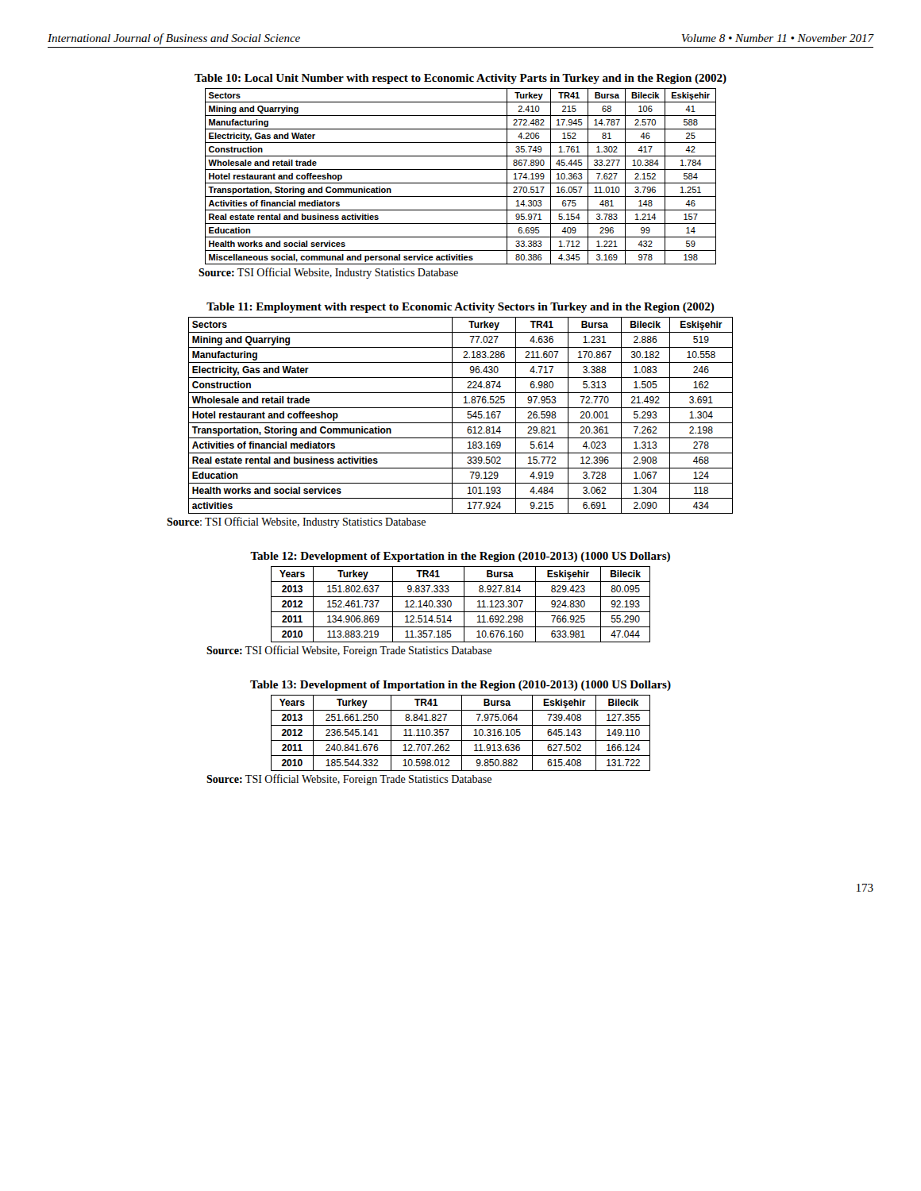International Journal of Business and Social Science
Volume 8 • Number 11 • November 2017
Table 10: Local Unit Number with respect to Economic Activity Parts in Turkey and in the Region (2002)
| Sectors | Turkey | TR41 | Bursa | Bilecik | Eskişehir |
| --- | --- | --- | --- | --- | --- |
| Mining and Quarrying | 2.410 | 215 | 68 | 106 | 41 |
| Manufacturing | 272.482 | 17.945 | 14.787 | 2.570 | 588 |
| Electricity, Gas and Water | 4.206 | 152 | 81 | 46 | 25 |
| Construction | 35.749 | 1.761 | 1.302 | 417 | 42 |
| Wholesale and retail trade | 867.890 | 45.445 | 33.277 | 10.384 | 1.784 |
| Hotel restaurant and coffeeshop | 174.199 | 10.363 | 7.627 | 2.152 | 584 |
| Transportation, Storing and Communication | 270.517 | 16.057 | 11.010 | 3.796 | 1.251 |
| Activities of financial mediators | 14.303 | 675 | 481 | 148 | 46 |
| Real estate rental and business activities | 95.971 | 5.154 | 3.783 | 1.214 | 157 |
| Education | 6.695 | 409 | 296 | 99 | 14 |
| Health works and social services | 33.383 | 1.712 | 1.221 | 432 | 59 |
| Miscellaneous social, communal and personal service activities | 80.386 | 4.345 | 3.169 | 978 | 198 |
Source: TSI Official Website, Industry Statistics Database
Table 11: Employment with respect to Economic Activity Sectors in Turkey and in the Region (2002)
| Sectors | Turkey | TR41 | Bursa | Bilecik | Eskişehir |
| --- | --- | --- | --- | --- | --- |
| Mining and Quarrying | 77.027 | 4.636 | 1.231 | 2.886 | 519 |
| Manufacturing | 2.183.286 | 211.607 | 170.867 | 30.182 | 10.558 |
| Electricity, Gas and Water | 96.430 | 4.717 | 3.388 | 1.083 | 246 |
| Construction | 224.874 | 6.980 | 5.313 | 1.505 | 162 |
| Wholesale and retail trade | 1.876.525 | 97.953 | 72.770 | 21.492 | 3.691 |
| Hotel restaurant and coffeeshop | 545.167 | 26.598 | 20.001 | 5.293 | 1.304 |
| Transportation, Storing and Communication | 612.814 | 29.821 | 20.361 | 7.262 | 2.198 |
| Activities of financial mediators | 183.169 | 5.614 | 4.023 | 1.313 | 278 |
| Real estate rental and business activities | 339.502 | 15.772 | 12.396 | 2.908 | 468 |
| Education | 79.129 | 4.919 | 3.728 | 1.067 | 124 |
| Health works and social services | 101.193 | 4.484 | 3.062 | 1.304 | 118 |
| activities | 177.924 | 9.215 | 6.691 | 2.090 | 434 |
Source: TSI Official Website, Industry Statistics Database
Table 12: Development of Exportation in the Region (2010-2013) (1000 US Dollars)
| Years | Turkey | TR41 | Bursa | Eskişehir | Bilecik |
| --- | --- | --- | --- | --- | --- |
| 2013 | 151.802.637 | 9.837.333 | 8.927.814 | 829.423 | 80.095 |
| 2012 | 152.461.737 | 12.140.330 | 11.123.307 | 924.830 | 92.193 |
| 2011 | 134.906.869 | 12.514.514 | 11.692.298 | 766.925 | 55.290 |
| 2010 | 113.883.219 | 11.357.185 | 10.676.160 | 633.981 | 47.044 |
Source: TSI Official Website, Foreign Trade Statistics Database
Table 13: Development of Importation in the Region (2010-2013) (1000 US Dollars)
| Years | Turkey | TR41 | Bursa | Eskişehir | Bilecik |
| --- | --- | --- | --- | --- | --- |
| 2013 | 251.661.250 | 8.841.827 | 7.975.064 | 739.408 | 127.355 |
| 2012 | 236.545.141 | 11.110.357 | 10.316.105 | 645.143 | 149.110 |
| 2011 | 240.841.676 | 12.707.262 | 11.913.636 | 627.502 | 166.124 |
| 2010 | 185.544.332 | 10.598.012 | 9.850.882 | 615.408 | 131.722 |
Source: TSI Official Website, Foreign Trade Statistics Database
173